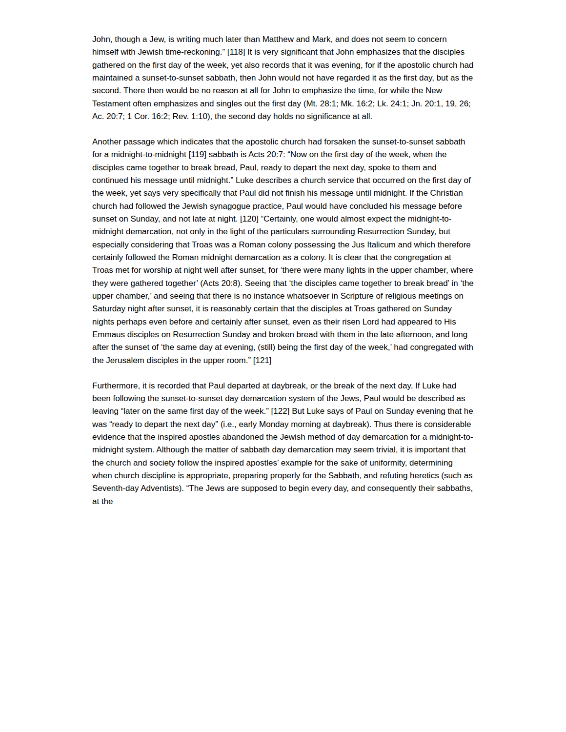John, though a Jew, is writing much later than Matthew and Mark, and does not seem to concern himself with Jewish time-reckoning.” [118] It is very significant that John emphasizes that the disciples gathered on the first day of the week, yet also records that it was evening, for if the apostolic church had maintained a sunset-to-sunset sabbath, then John would not have regarded it as the first day, but as the second. There then would be no reason at all for John to emphasize the time, for while the New Testament often emphasizes and singles out the first day (Mt. 28:1; Mk. 16:2; Lk. 24:1; Jn. 20:1, 19, 26; Ac. 20:7; 1 Cor. 16:2; Rev. 1:10), the second day holds no significance at all.
Another passage which indicates that the apostolic church had forsaken the sunset-to-sunset sabbath for a midnight-to-midnight [119] sabbath is Acts 20:7: “Now on the first day of the week, when the disciples came together to break bread, Paul, ready to depart the next day, spoke to them and continued his message until midnight.” Luke describes a church service that occurred on the first day of the week, yet says very specifically that Paul did not finish his message until midnight. If the Christian church had followed the Jewish synagogue practice, Paul would have concluded his message before sunset on Sunday, and not late at night. [120] “Certainly, one would almost expect the midnight-to-midnight demarcation, not only in the light of the particulars surrounding Resurrection Sunday, but especially considering that Troas was a Roman colony possessing the Jus Italicum and which therefore certainly followed the Roman midnight demarcation as a colony. It is clear that the congregation at Troas met for worship at night well after sunset, for ‘there were many lights in the upper chamber, where they were gathered together’ (Acts 20:8). Seeing that ‘the disciples came together to break bread’ in ‘the upper chamber,’ and seeing that there is no instance whatsoever in Scripture of religious meetings on Saturday night after sunset, it is reasonably certain that the disciples at Troas gathered on Sunday nights perhaps even before and certainly after sunset, even as their risen Lord had appeared to His Emmaus disciples on Resurrection Sunday and broken bread with them in the late afternoon, and long after the sunset of ‘the same day at evening, (still) being the first day of the week,’ had congregated with the Jerusalem disciples in the upper room.” [121]
Furthermore, it is recorded that Paul departed at daybreak, or the break of the next day. If Luke had been following the sunset-to-sunset day demarcation system of the Jews, Paul would be described as leaving “later on the same first day of the week.” [122] But Luke says of Paul on Sunday evening that he was “ready to depart the next day” (i.e., early Monday morning at daybreak). Thus there is considerable evidence that the inspired apostles abandoned the Jewish method of day demarcation for a midnight-to-midnight system. Although the matter of sabbath day demarcation may seem trivial, it is important that the church and society follow the inspired apostles’ example for the sake of uniformity, determining when church discipline is appropriate, preparing properly for the Sabbath, and refuting heretics (such as Seventh-day Adventists). “The Jews are supposed to begin every day, and consequently their sabbaths, at the